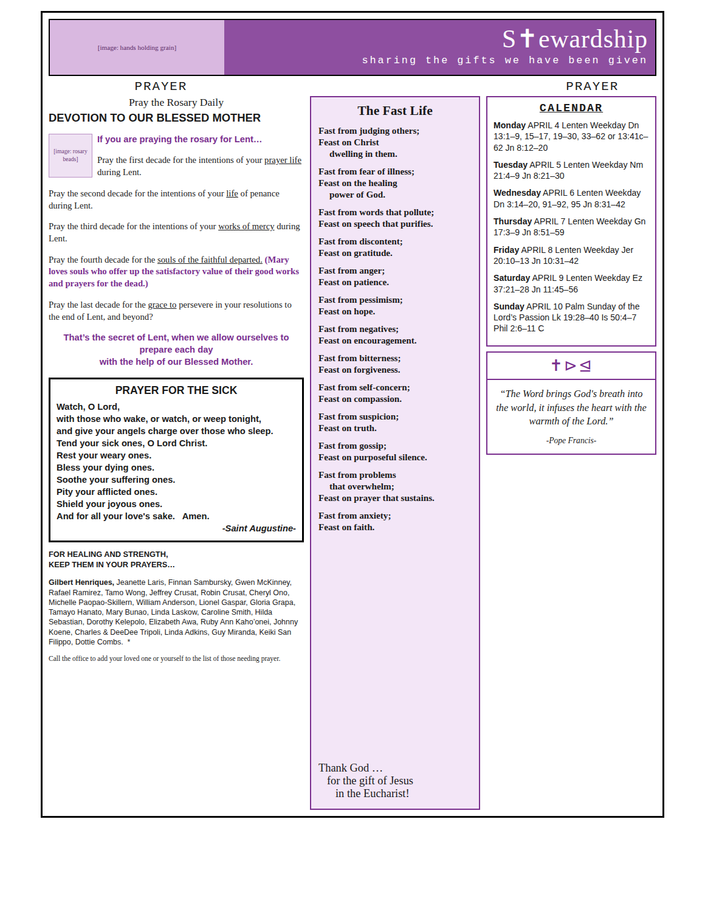[image: hands holding grain]
S✝ewardship
sharing the gifts we have been given
PRAYER PRAYER
Pray the Rosary Daily
DEVOTION TO OUR BLESSED MOTHER
[image: rosary beads]
If you are praying the rosary for Lent…
Pray the first decade for the intentions of your prayer life during Lent.
Pray the second decade for the intentions of your life of penance during Lent.
Pray the third decade for the intentions of your works of mercy during Lent.
Pray the fourth decade for the souls of the faithful departed. (Mary loves souls who offer up the satisfactory value of their good works and prayers for the dead.)
Pray the last decade for the grace to persevere in your resolutions to the end of Lent, and beyond?
That’s the secret of Lent, when we allow ourselves to prepare each day
with the help of our Blessed Mother.
PRAYER FOR THE SICK
Watch, O Lord,
with those who wake, or watch, or weep tonight,
and give your angels charge over those who sleep.
Tend your sick ones, O Lord Christ.
Rest your weary ones.
Bless your dying ones.
Soothe your suffering ones.
Pity your afflicted ones.
Shield your joyous ones.
And for all your love's sake. Amen.
-Saint Augustine-
FOR HEALING AND STRENGTH,
KEEP THEM IN YOUR PRAYERS…
Gilbert Henriques, Jeanette Laris, Finnan Sambursky, Gwen McKinney, Rafael Ramirez, Tamo Wong, Jeffrey Crusat, Robin Crusat, Cheryl Ono, Michelle Paopao-Skillern, William Anderson, Lionel Gaspar, Gloria Grapa, Tamayo Hanato, Mary Bunao, Linda Laskow, Caroline Smith, Hilda Sebastian, Dorothy Kelepolo, Elizabeth Awa, Ruby Ann Kaho’onei, Johnny Koene, Charles & DeeDee Tripoli, Linda Adkins, Guy Miranda, Keiki San Filippo, Dottie Combs. *
Call the office to add your loved one or yourself to the list of those needing prayer.
The Fast Life
Fast from judging others;
Feast on Christ
dwelling in them.
Fast from fear of illness;
Feast on the healing
power of God.
Fast from words that pollute;
Feast on speech that purifies.
Fast from discontent;
Feast on gratitude.
Fast from anger;
Feast on patience.
Fast from pessimism;
Feast on hope.
Fast from negatives;
Feast on encouragement.
Fast from bitterness;
Feast on forgiveness.
Fast from self-concern;
Feast on compassion.
Fast from suspicion;
Feast on truth.
Fast from gossip;
Feast on purposeful silence.
Fast from problems
that overwhelm; Feast on prayer that sustains.
Fast from anxiety;
Feast on faith.
Thank God … for the gift of Jesus in the Eucharist!
CALENDAR
Monday APRIL 4 Lenten Weekday Dn 13:1–9, 15–17, 19–30, 33–62 or 13:41c–62 Jn 8:12–20
Tuesday APRIL 5 Lenten Weekday Nm 21:4–9 Jn 8:21–30
Wednesday APRIL 6 Lenten Weekday Dn 3:14–20, 91–92, 95 Jn 8:31–42
Thursday APRIL 7 Lenten Weekday Gn 17:3–9 Jn 8:51–59
Friday APRIL 8 Lenten Weekday Jer 20:10–13 Jn 10:31–42
Saturday APRIL 9 Lenten Weekday Ez 37:21–28 Jn 11:45–56
Sunday APRIL 10 Palm Sunday of the Lord’s Passion Lk 19:28–40 Is 50:4–7 Phil 2:6–11 C
✝⊳⊴
“The Word brings God's breath into the world, it infuses the heart with the warmth of the Lord.” -Pope Francis-